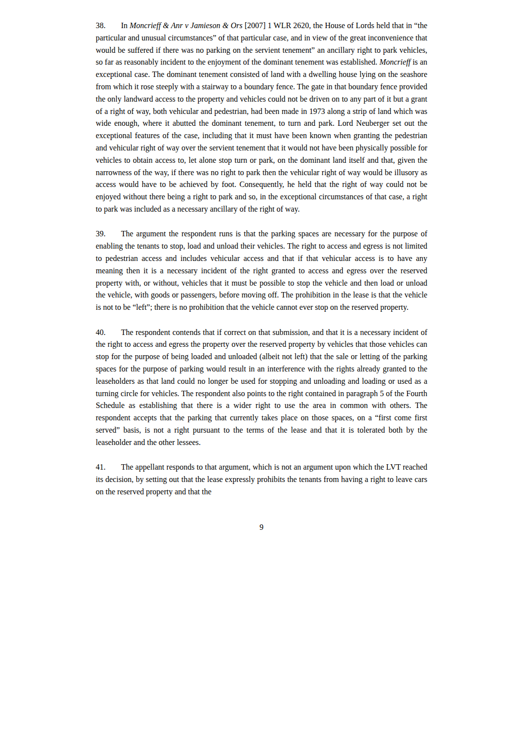38. In Moncrieff & Anr v Jamieson & Ors [2007] 1 WLR 2620, the House of Lords held that in “the particular and unusual circumstances” of that particular case, and in view of the great inconvenience that would be suffered if there was no parking on the servient tenement” an ancillary right to park vehicles, so far as reasonably incident to the enjoyment of the dominant tenement was established. Moncrieff is an exceptional case. The dominant tenement consisted of land with a dwelling house lying on the seashore from which it rose steeply with a stairway to a boundary fence. The gate in that boundary fence provided the only landward access to the property and vehicles could not be driven on to any part of it but a grant of a right of way, both vehicular and pedestrian, had been made in 1973 along a strip of land which was wide enough, where it abutted the dominant tenement, to turn and park. Lord Neuberger set out the exceptional features of the case, including that it must have been known when granting the pedestrian and vehicular right of way over the servient tenement that it would not have been physically possible for vehicles to obtain access to, let alone stop turn or park, on the dominant land itself and that, given the narrowness of the way, if there was no right to park then the vehicular right of way would be illusory as access would have to be achieved by foot. Consequently, he held that the right of way could not be enjoyed without there being a right to park and so, in the exceptional circumstances of that case, a right to park was included as a necessary ancillary of the right of way.
39. The argument the respondent runs is that the parking spaces are necessary for the purpose of enabling the tenants to stop, load and unload their vehicles. The right to access and egress is not limited to pedestrian access and includes vehicular access and that if that vehicular access is to have any meaning then it is a necessary incident of the right granted to access and egress over the reserved property with, or without, vehicles that it must be possible to stop the vehicle and then load or unload the vehicle, with goods or passengers, before moving off. The prohibition in the lease is that the vehicle is not to be “left”; there is no prohibition that the vehicle cannot ever stop on the reserved property.
40. The respondent contends that if correct on that submission, and that it is a necessary incident of the right to access and egress the property over the reserved property by vehicles that those vehicles can stop for the purpose of being loaded and unloaded (albeit not left) that the sale or letting of the parking spaces for the purpose of parking would result in an interference with the rights already granted to the leaseholders as that land could no longer be used for stopping and unloading and loading or used as a turning circle for vehicles. The respondent also points to the right contained in paragraph 5 of the Fourth Schedule as establishing that there is a wider right to use the area in common with others. The respondent accepts that the parking that currently takes place on those spaces, on a “first come first served” basis, is not a right pursuant to the terms of the lease and that it is tolerated both by the leaseholder and the other lessees.
41. The appellant responds to that argument, which is not an argument upon which the LVT reached its decision, by setting out that the lease expressly prohibits the tenants from having a right to leave cars on the reserved property and that the
9